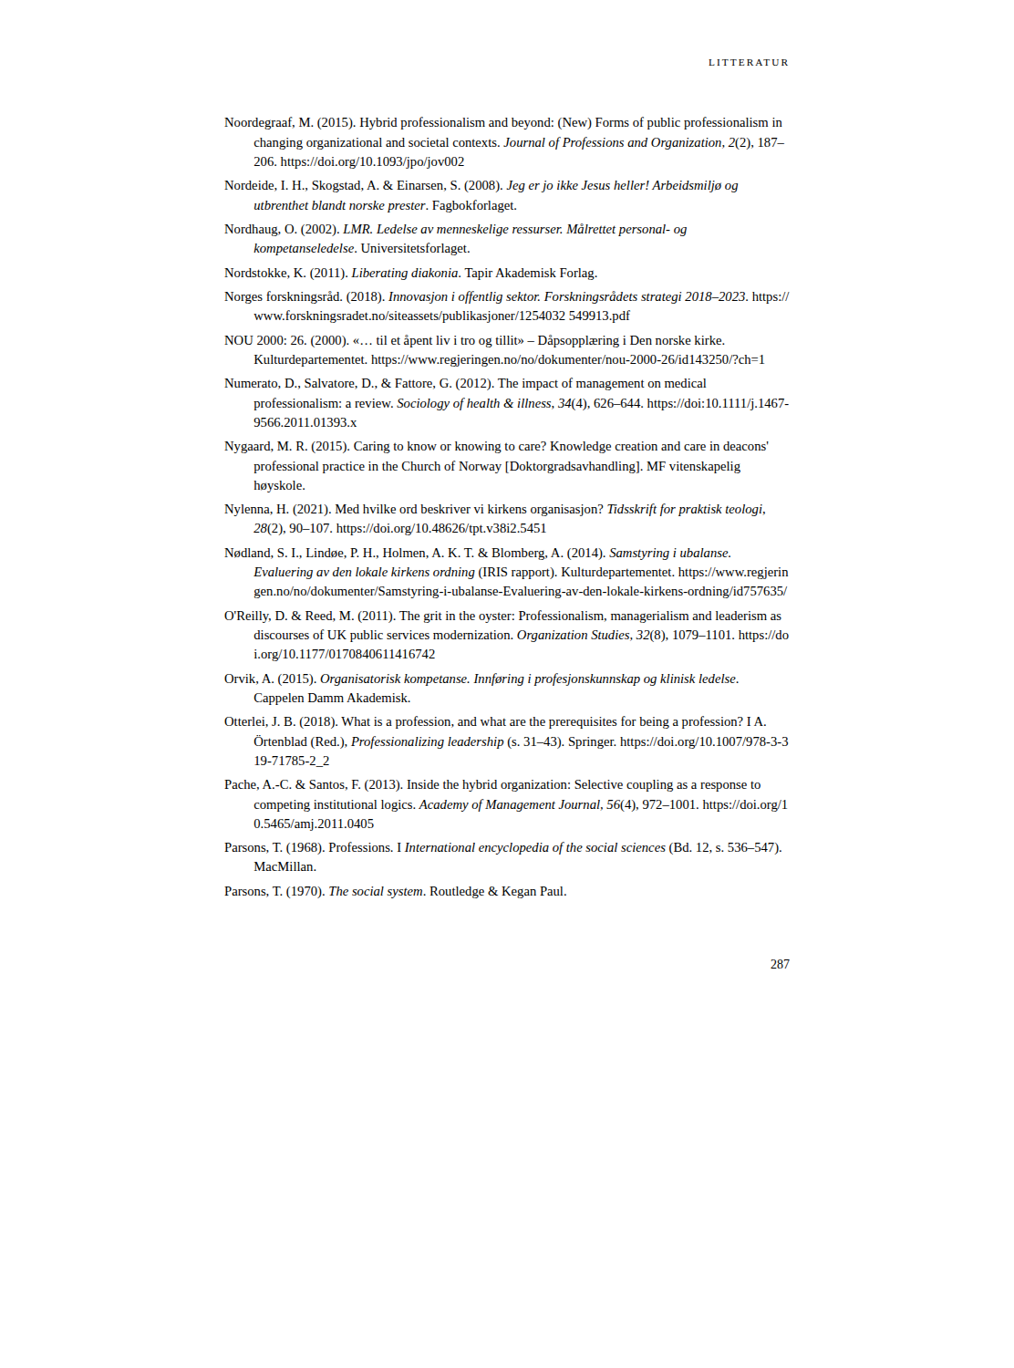Litteratur
Noordegraaf, M. (2015). Hybrid professionalism and beyond: (New) Forms of public professionalism in changing organizational and societal contexts. Journal of Professions and Organization, 2(2), 187–206. https://doi.org/10.1093/jpo/jov002
Nordeide, I. H., Skogstad, A. & Einarsen, S. (2008). Jeg er jo ikke Jesus heller! Arbeidsmiljø og utbrenthet blandt norske prester. Fagbokforlaget.
Nordhaug, O. (2002). LMR. Ledelse av menneskelige ressurser. Målrettet personal- og kompetanseledelse. Universitetsforlaget.
Nordstokke, K. (2011). Liberating diakonia. Tapir Akademisk Forlag.
Norges forskningsråd. (2018). Innovasjon i offentlig sektor. Forskningsrådets strategi 2018–2023. https://www.forskningsradet.no/siteassets/publikasjoner/1254032 549913.pdf
NOU 2000: 26. (2000). «… til et åpent liv i tro og tillit» – Dåpsopplæring i Den norske kirke. Kulturdepartementet. https://www.regjeringen.no/no/dokumenter/nou-2000-26/id143250/?ch=1
Numerato, D., Salvatore, D., & Fattore, G. (2012). The impact of management on medical professionalism: a review. Sociology of health & illness, 34(4), 626–644. https://doi:10.1111/j.1467-9566.2011.01393.x
Nygaard, M. R. (2015). Caring to know or knowing to care? Knowledge creation and care in deacons' professional practice in the Church of Norway [Doktorgradsavhandling]. MF vitenskapelig høyskole.
Nylenna, H. (2021). Med hvilke ord beskriver vi kirkens organisasjon? Tidsskrift for praktisk teologi, 28(2), 90–107. https://doi.org/10.48626/tpt.v38i2.5451
Nødland, S. I., Lindøe, P. H., Holmen, A. K. T. & Blomberg, A. (2014). Samstyring i ubalanse. Evaluering av den lokale kirkens ordning (IRIS rapport). Kulturdepartementet. https://www.regjeringen.no/no/dokumenter/Samstyring-i-ubalanse-Evaluering-av-den-lokale-kirkens-ordning/id757635/
O'Reilly, D. & Reed, M. (2011). The grit in the oyster: Professionalism, managerialism and leaderism as discourses of UK public services modernization. Organization Studies, 32(8), 1079–1101. https://doi.org/10.1177/0170840611416742
Orvik, A. (2015). Organisatorisk kompetanse. Innføring i profesjonskunnskap og klinisk ledelse. Cappelen Damm Akademisk.
Otterlei, J. B. (2018). What is a profession, and what are the prerequisites for being a profession? I A. Örtenblad (Red.), Professionalizing leadership (s. 31–43). Springer. https://doi.org/10.1007/978-3-319-71785-2_2
Pache, A.-C. & Santos, F. (2013). Inside the hybrid organization: Selective coupling as a response to competing institutional logics. Academy of Management Journal, 56(4), 972–1001. https://doi.org/10.5465/amj.2011.0405
Parsons, T. (1968). Professions. I International encyclopedia of the social sciences (Bd. 12, s. 536–547). MacMillan.
Parsons, T. (1970). The social system. Routledge & Kegan Paul.
287